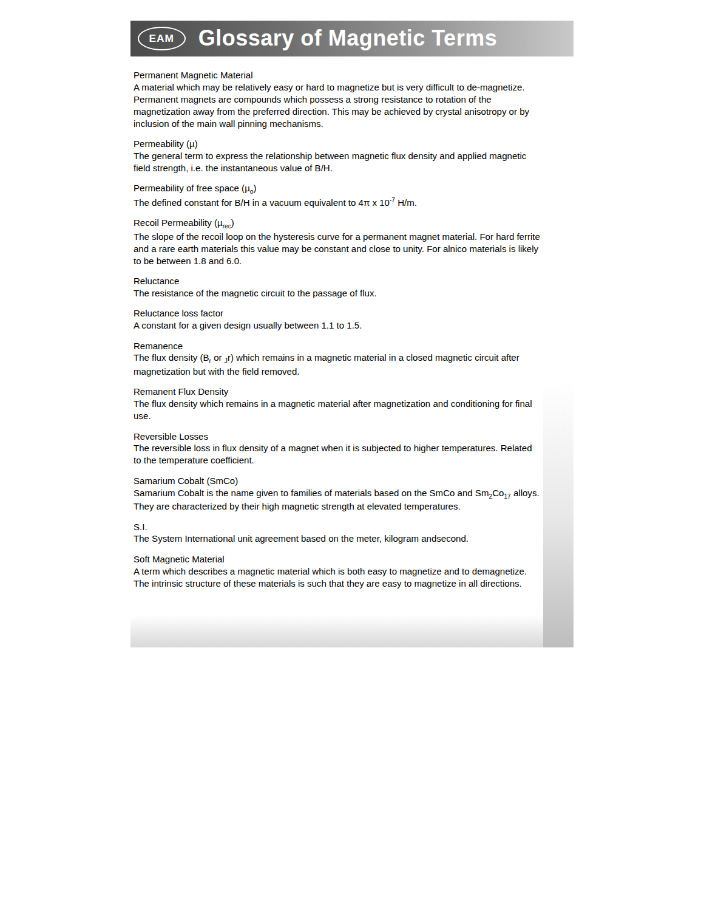EAM
Glossary of Magnetic Terms
Permanent Magnetic Material A material which may be relatively easy or hard to magnetize but is very difficult to de-magnetize. Permanent magnets are compounds which possess a strong resistance to rotation of the magnetization away from the preferred direction. This may be achieved by crystal anisotropy or by inclusion of the main wall pinning mechanisms.
Permeability (µ) The general term to express the relationship between magnetic flux density and applied magnetic field strength, i.e. the instantaneous value of B/H.
Permeability of free space (µo) The defined constant for B/H in a vacuum equivalent to 4π x 10-7 H/m.
Recoil Permeability (µrec) The slope of the recoil loop on the hysteresis curve for a permanent magnet material. For hard ferrite and a rare earth materials this value may be constant and close to unity. For alnico materials is likely to be between 1.8 and 6.0.
Reluctance The resistance of the magnetic circuit to the passage of flux.
Reluctance loss factor A constant for a given design usually between 1.1 to 1.5.
Remanence The flux density (Br or Jr) which remains in a magnetic material in a closed magnetic circuit after magnetization but with the field removed.
Remanent Flux Density The flux density which remains in a magnetic material after magnetization and conditioning for final use.
Reversible Losses The reversible loss in flux density of a magnet when it is subjected to higher temperatures. Related to the temperature coefficient.
Samarium Cobalt (SmCo) Samarium Cobalt is the name given to families of materials based on the SmCo and Sm2Co17 alloys. They are characterized by their high magnetic strength at elevated temperatures.
S.I. The System International unit agreement based on the meter, kilogram andsecond.
Soft Magnetic Material A term which describes a magnetic material which is both easy to magnetize and to demagnetize. The intrinsic structure of these materials is such that they are easy to magnetize in all directions.